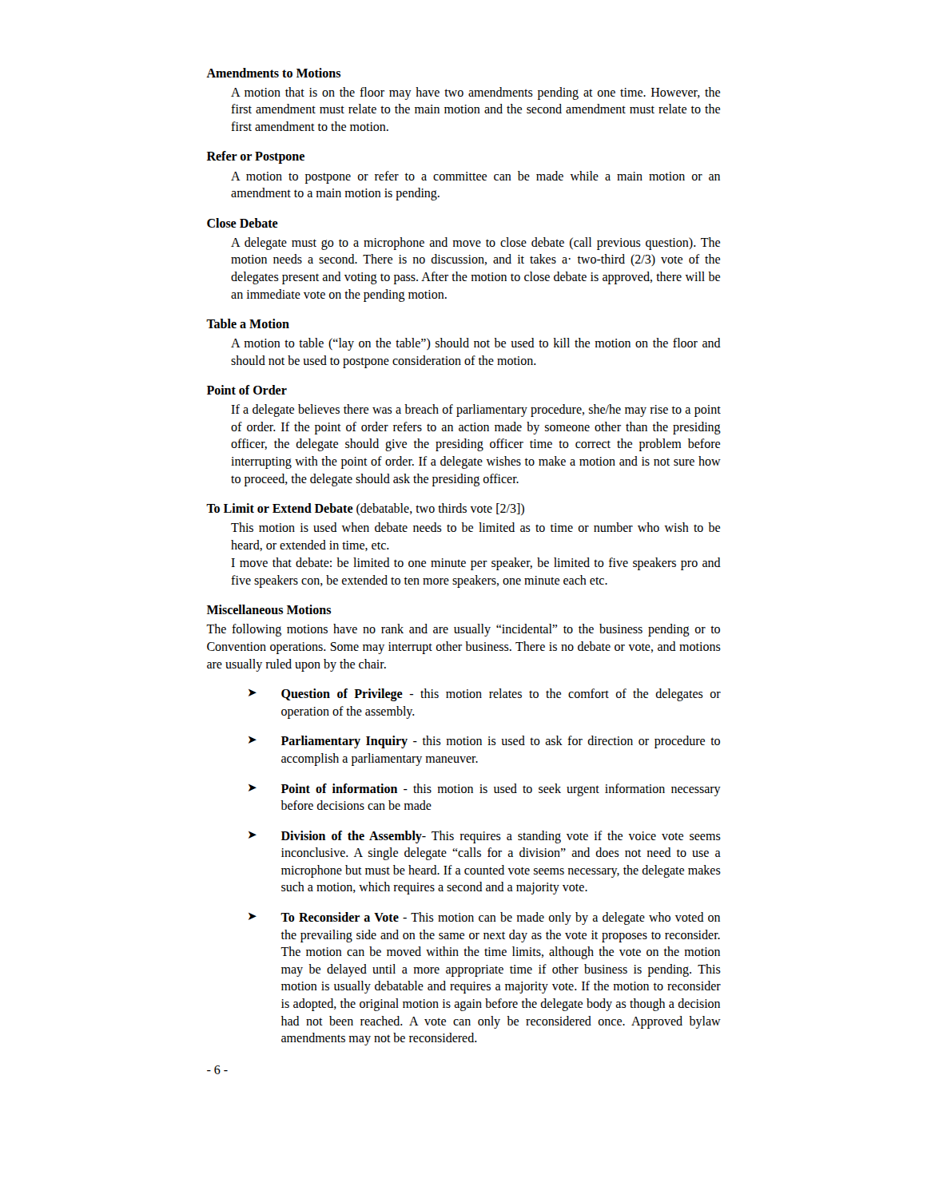Amendments to Motions
A motion that is on the floor may have two amendments pending at one time. However, the first amendment must relate to the main motion and the second amendment must relate to the first amendment to the motion.
Refer or Postpone
A motion to postpone or refer to a committee can be made while a main motion or an amendment to a main motion is pending.
Close Debate
A delegate must go to a microphone and move to close debate (call previous question). The motion needs a second. There is no discussion, and it takes a· two-third (2/3) vote of the delegates present and voting to pass. After the motion to close debate is approved, there will be an immediate vote on the pending motion.
Table a Motion
A motion to table (“lay on the table”) should not be used to kill the motion on the floor and should not be used to postpone consideration of the motion.
Point of Order
If a delegate believes there was a breach of parliamentary procedure, she/he may rise to a point of order. If the point of order refers to an action made by someone other than the presiding officer, the delegate should give the presiding officer time to correct the problem before interrupting with the point of order. If a delegate wishes to make a motion and is not sure how to proceed, the delegate should ask the presiding officer.
To Limit or Extend Debate (debatable, two thirds vote [2/3])
This motion is used when debate needs to be limited as to time or number who wish to be heard, or extended in time, etc.
I move that debate: be limited to one minute per speaker, be limited to five speakers pro and five speakers con, be extended to ten more speakers, one minute each etc.
Miscellaneous Motions
The following motions have no rank and are usually “incidental” to the business pending or to Convention operations. Some may interrupt other business. There is no debate or vote, and motions are usually ruled upon by the chair.
Question of Privilege - this motion relates to the comfort of the delegates or operation of the assembly.
Parliamentary Inquiry - this motion is used to ask for direction or procedure to accomplish a parliamentary maneuver.
Point of information - this motion is used to seek urgent information necessary before decisions can be made
Division of the Assembly- This requires a standing vote if the voice vote seems inconclusive. A single delegate “calls for a division” and does not need to use a microphone but must be heard. If a counted vote seems necessary, the delegate makes such a motion, which requires a second and a majority vote.
To Reconsider a Vote - This motion can be made only by a delegate who voted on the prevailing side and on the same or next day as the vote it proposes to reconsider. The motion can be moved within the time limits, although the vote on the motion may be delayed until a more appropriate time if other business is pending. This motion is usually debatable and requires a majority vote. If the motion to reconsider is adopted, the original motion is again before the delegate body as though a decision had not been reached. A vote can only be reconsidered once. Approved bylaw amendments may not be reconsidered.
- 6 -